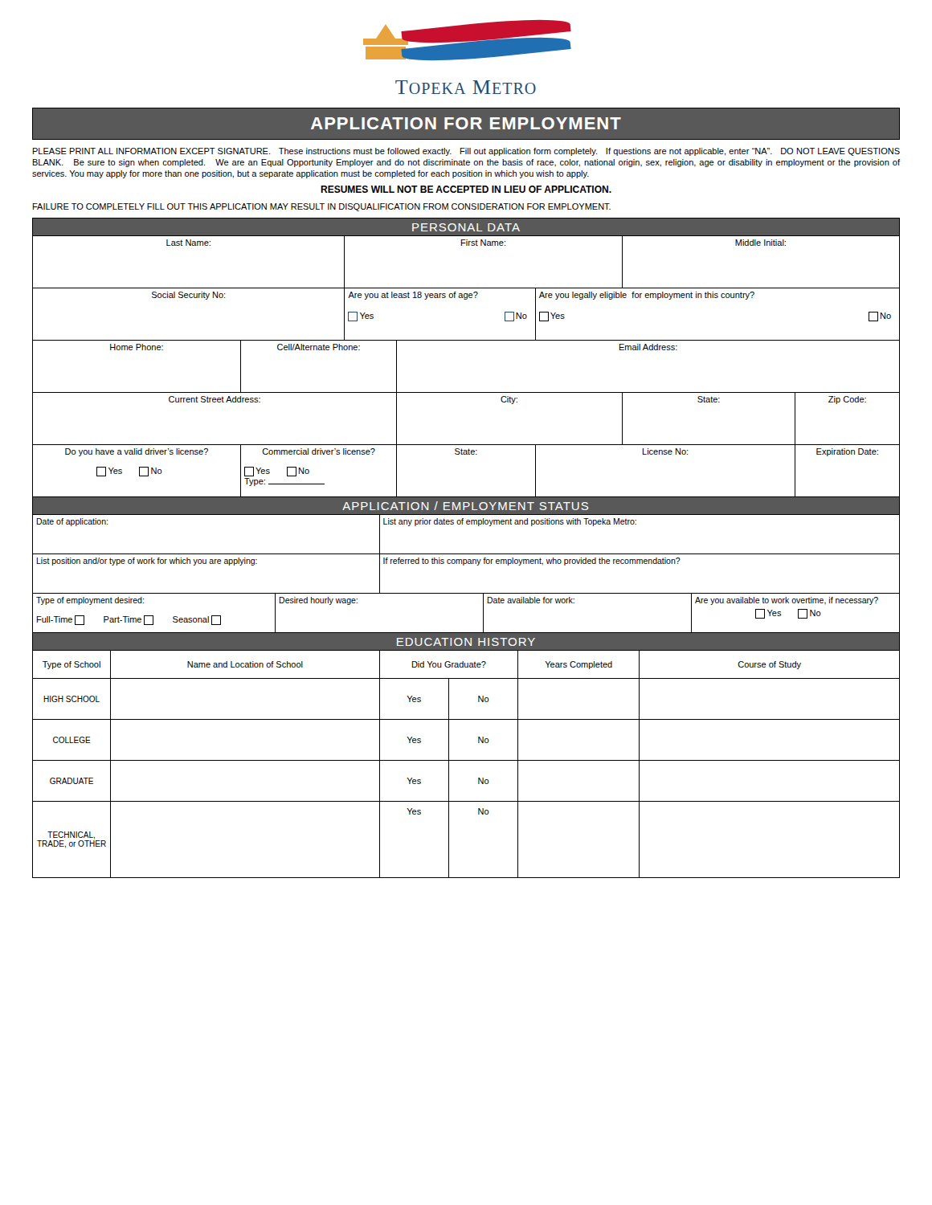TOPEKA METRO
APPLICATION FOR EMPLOYMENT
PLEASE PRINT ALL INFORMATION EXCEPT SIGNATURE. These instructions must be followed exactly. Fill out application form completely. If questions are not applicable, enter “NA”. DO NOT LEAVE QUESTIONS BLANK. Be sure to sign when completed. We are an Equal Opportunity Employer and do not discriminate on the basis of race, color, national origin, sex, religion, age or disability in employment or the provision of services. You may apply for more than one position, but a separate application must be completed for each position in which you wish to apply.
RESUMES WILL NOT BE ACCEPTED IN LIEU OF APPLICATION.
FAILURE TO COMPLETELY FILL OUT THIS APPLICATION MAY RESULT IN DISQUALIFICATION FROM CONSIDERATION FOR EMPLOYMENT.
PERSONAL DATA
| Last Name: | First Name: | Middle Initial: |
| Social Security No: | Are you at least 18 years of age? Yes No | Are you legally eligible for employment in this country? Yes No |
| Home Phone: | Cell/Alternate Phone: | Email Address: |
| Current Street Address: | City: | State: | Zip Code: |
| Do you have a valid driver’s license? Yes No | Commercial driver’s license? Yes No Type: | State: | License No: | Expiration Date: |
APPLICATION / EMPLOYMENT STATUS
| Date of application: | List any prior dates of employment and positions with Topeka Metro: |
| List position and/or type of work for which you are applying: | If referred to this company for employment, who provided the recommendation? |
| Type of employment desired: Full-Time Part-Time Seasonal | Desired hourly wage: | Date available for work: | Are you available to work overtime, if necessary? Yes No |
EDUCATION HISTORY
| Type of School | Name and Location of School | Did You Graduate? | Years Completed | Course of Study |
| HIGH SCHOOL | | Yes | No | | |
| COLLEGE | | Yes | No | | |
| GRADUATE | | Yes | No | | |
| TECHNICAL, TRADE, or OTHER | | Yes | No | | |